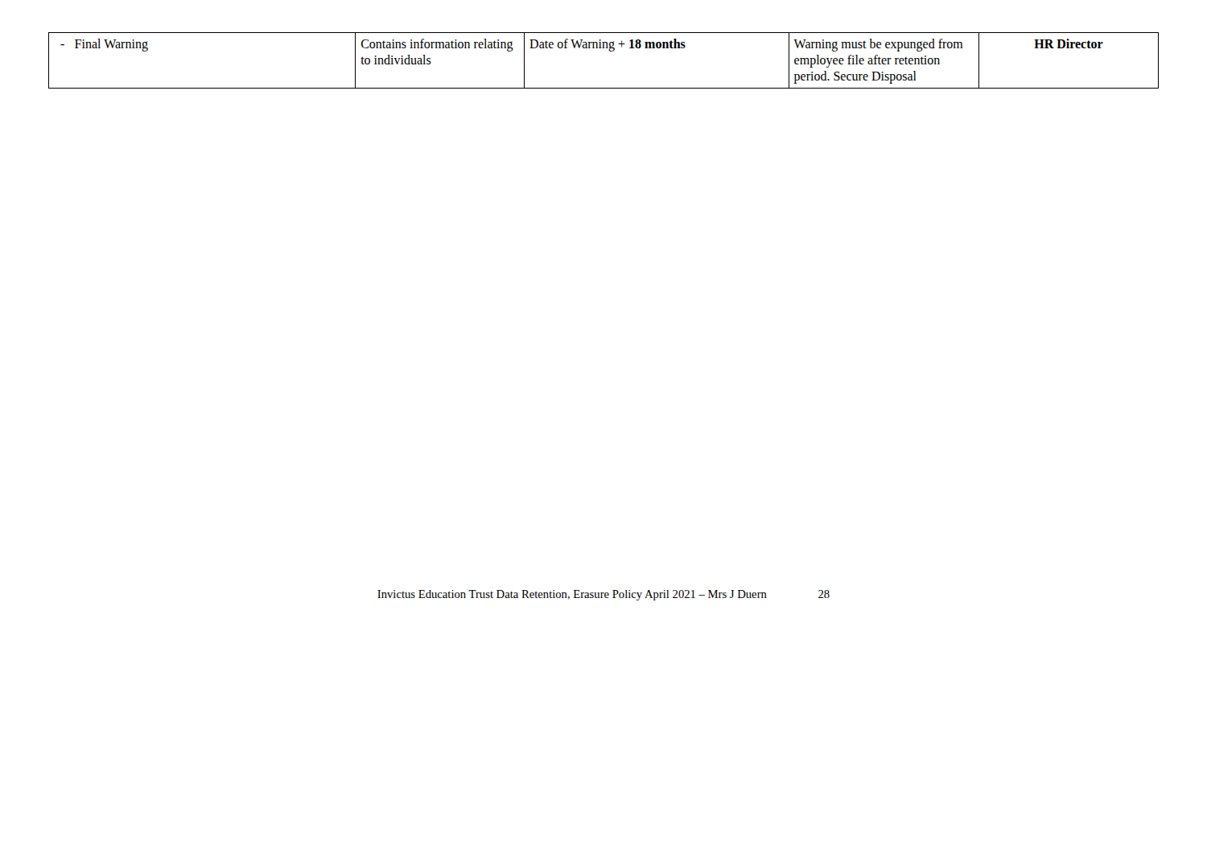| Final Warning | Contains information relating to individuals | Date of Warning + 18 months | Warning must be expunged from employee file after retention period. Secure Disposal | HR Director |
Invictus Education Trust Data Retention, Erasure Policy April 2021 – Mrs J Duern 28